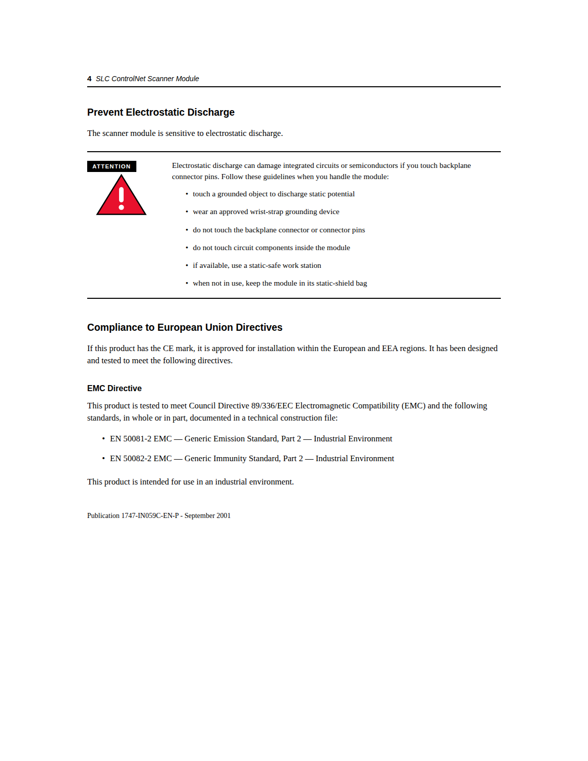4 SLC ControlNet Scanner Module
Prevent Electrostatic Discharge
The scanner module is sensitive to electrostatic discharge.
ATTENTION
Electrostatic discharge can damage integrated circuits or semiconductors if you touch backplane connector pins. Follow these guidelines when you handle the module:
touch a grounded object to discharge static potential
wear an approved wrist-strap grounding device
do not touch the backplane connector or connector pins
do not touch circuit components inside the module
if available, use a static-safe work station
when not in use, keep the module in its static-shield bag
Compliance to European Union Directives
If this product has the CE mark, it is approved for installation within the European and EEA regions. It has been designed and tested to meet the following directives.
EMC Directive
This product is tested to meet Council Directive 89/336/EEC Electromagnetic Compatibility (EMC) and the following standards, in whole or in part, documented in a technical construction file:
EN 50081-2 EMC — Generic Emission Standard, Part 2 — Industrial Environment
EN 50082-2 EMC — Generic Immunity Standard, Part 2 — Industrial Environment
This product is intended for use in an industrial environment.
Publication 1747-IN059C-EN-P - September 2001